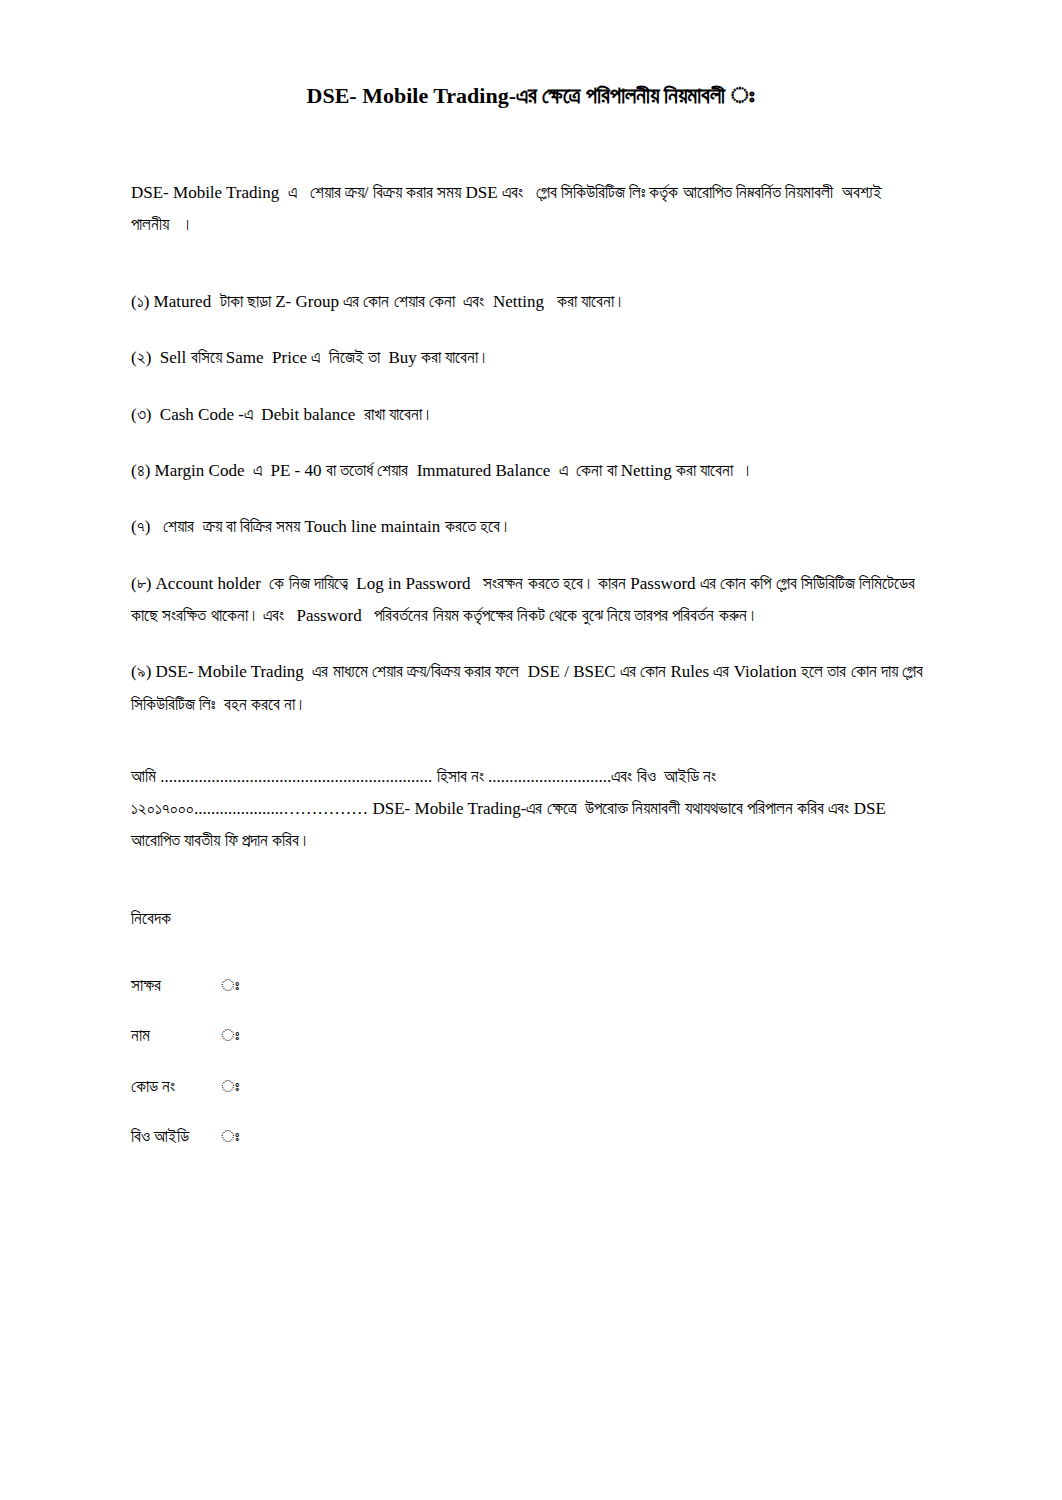DSE- Mobile Trading-এর ক্ষেত্রে পরিপালনীয় নিয়মাবলী ঃ
DSE- Mobile Trading এ শেয়ার ক্রয়/ বিক্রয় করার সময় DSE এবং গ্লোব সিকিউরিটিজ লিঃ কর্তৃক আরোপিত নিম্নবর্নিত নিয়মাবলী অবশ্যই পালনীয় ।
(১) Matured টাকা ছাড়া Z- Group এর কোন শেয়ার কেনা এবং Netting করা যাবেনা।
(২) Sell বসিয়ে Same Price এ নিজেই তা Buy করা যাবেনা।
(৩) Cash Code -এ Debit balance রাখা যাবেনা।
(৪) Margin Code এ PE - 40 বা ততোর্ধ শেয়ার Immatured Balance এ কেনা বা Netting করা যাবেনা ।
(৭) শেয়ার ক্রয় বা বিক্রির সময় Touch line maintain করতে হবে।
(৮) Account holder কে নিজ দায়িত্বে Log in Password সংরক্ষন করতে হবে। কারন Password এর কোন কপি গ্লোব সিউিরিটিজ লিমিটেডের কাছে সংরক্ষিত থাকেনা। এবং Password পরিবর্তনের নিয়ম কর্তৃপক্ষের নিকট থেকে বুঝে নিয়ে তারপর পরিবর্তন করুন।
(৯) DSE- Mobile Trading এর মাধ্যমে শেয়ার ক্রয়/বিক্রয় করার ফলে DSE / BSEC এর কোন Rules এর Violation হলে তার কোন দায় গ্লোব সিকিউরিটিজ লিঃ বহন করবে না।
আমি ................................................................ হিসাব নং .............................এবং বিও আইডি নং ১২০১৭০০০.....................…………… DSE- Mobile Trading-এর ক্ষেত্রে উপরোক্ত নিয়মাবলী যথাযথভাবে পরিপালন করিব এবং DSE আরোপিত যাবতীয় ফি প্রদান করিব।
নিবেদক
সাক্ষরঃ
নামঃ
কোড নংঃ
বিও আইডিঃ